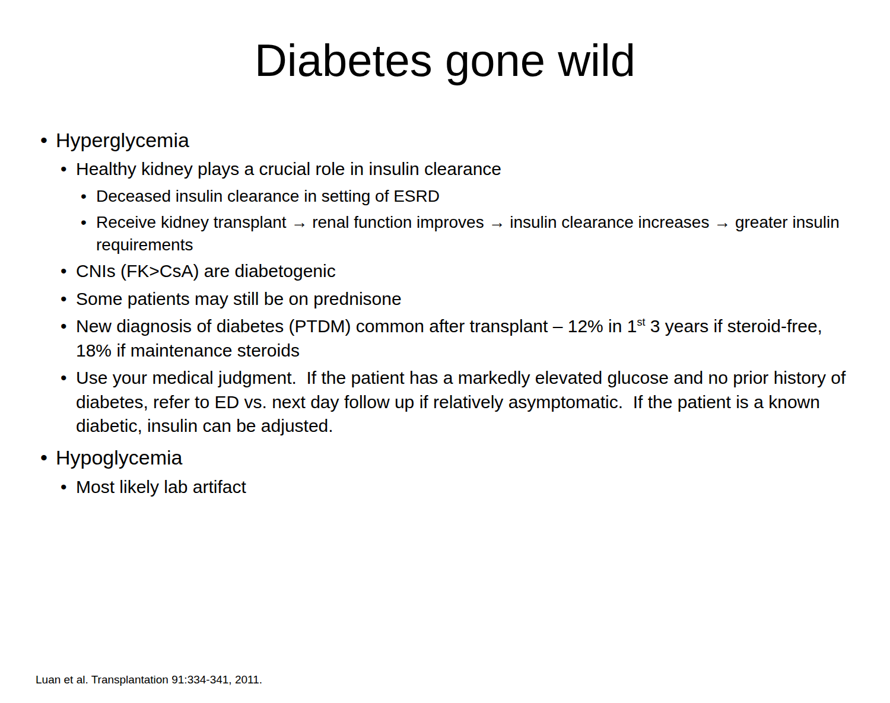Diabetes gone wild
Hyperglycemia
Healthy kidney plays a crucial role in insulin clearance
Deceased insulin clearance in setting of ESRD
Receive kidney transplant → renal function improves → insulin clearance increases → greater insulin requirements
CNIs (FK>CsA) are diabetogenic
Some patients may still be on prednisone
New diagnosis of diabetes (PTDM) common after transplant – 12% in 1st 3 years if steroid-free, 18% if maintenance steroids
Use your medical judgment. If the patient has a markedly elevated glucose and no prior history of diabetes, refer to ED vs. next day follow up if relatively asymptomatic. If the patient is a known diabetic, insulin can be adjusted.
Hypoglycemia
Most likely lab artifact
Luan et al. Transplantation 91:334-341, 2011.